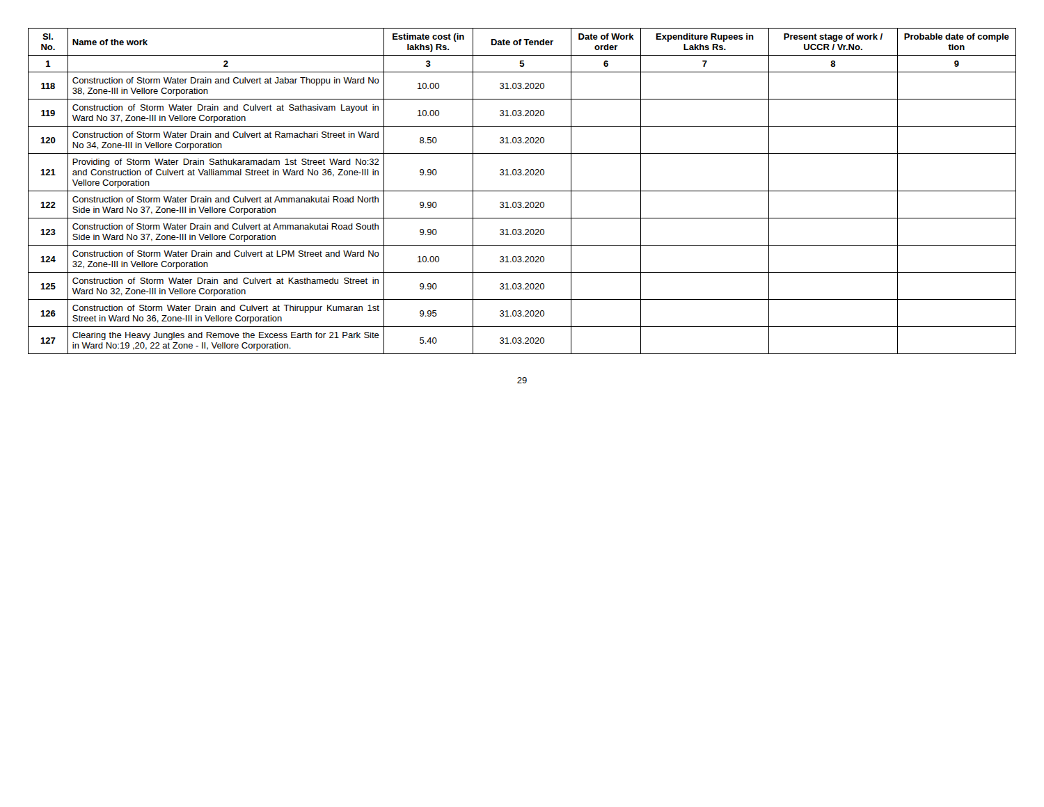| Sl. No. | Name of the work | Estimate cost (in lakhs) Rs. | Date of Tender | Date of Work order | Expenditure Rupees in Lakhs Rs. | Present stage of work / UCCR / Vr.No. | Probable date of comple tion |
| --- | --- | --- | --- | --- | --- | --- | --- |
| 1 | 2 | 3 | 5 | 6 | 7 | 8 | 9 |
| 118 | Construction of Storm Water Drain and Culvert at Jabar Thoppu in Ward No 38, Zone-III in Vellore Corporation | 10.00 | 31.03.2020 | | | | |
| 119 | Construction of Storm Water Drain and Culvert at Sathasivam Layout in Ward No 37, Zone-III in Vellore Corporation | 10.00 | 31.03.2020 | | | | |
| 120 | Construction of Storm Water Drain and Culvert at Ramachari Street in Ward No 34, Zone-III in Vellore Corporation | 8.50 | 31.03.2020 | | | | |
| 121 | Providing of Storm Water Drain Sathukaramadam 1st Street Ward No:32 and Construction of Culvert at Valliammal Street in Ward No 36, Zone-III in Vellore Corporation | 9.90 | 31.03.2020 | | | | |
| 122 | Construction of Storm Water Drain and Culvert at Ammanakutai Road North Side in Ward No 37, Zone-III in Vellore Corporation | 9.90 | 31.03.2020 | | | | |
| 123 | Construction of Storm Water Drain and Culvert at Ammanakutai Road South Side in Ward No 37, Zone-III in Vellore Corporation | 9.90 | 31.03.2020 | | | | |
| 124 | Construction of Storm Water Drain and Culvert at LPM Street and Ward No 32, Zone-III in Vellore Corporation | 10.00 | 31.03.2020 | | | | |
| 125 | Construction of Storm Water Drain and Culvert at Kasthamedu Street in Ward No 32, Zone-III in Vellore Corporation | 9.90 | 31.03.2020 | | | | |
| 126 | Construction of Storm Water Drain and Culvert at Thiruppur Kumaran 1st Street in Ward No 36, Zone-III in Vellore Corporation | 9.95 | 31.03.2020 | | | | |
| 127 | Clearing the Heavy Jungles and Remove the Excess Earth for 21 Park Site in Ward No:19 ,20, 22 at Zone - II, Vellore Corporation. | 5.40 | 31.03.2020 | | | | |
29